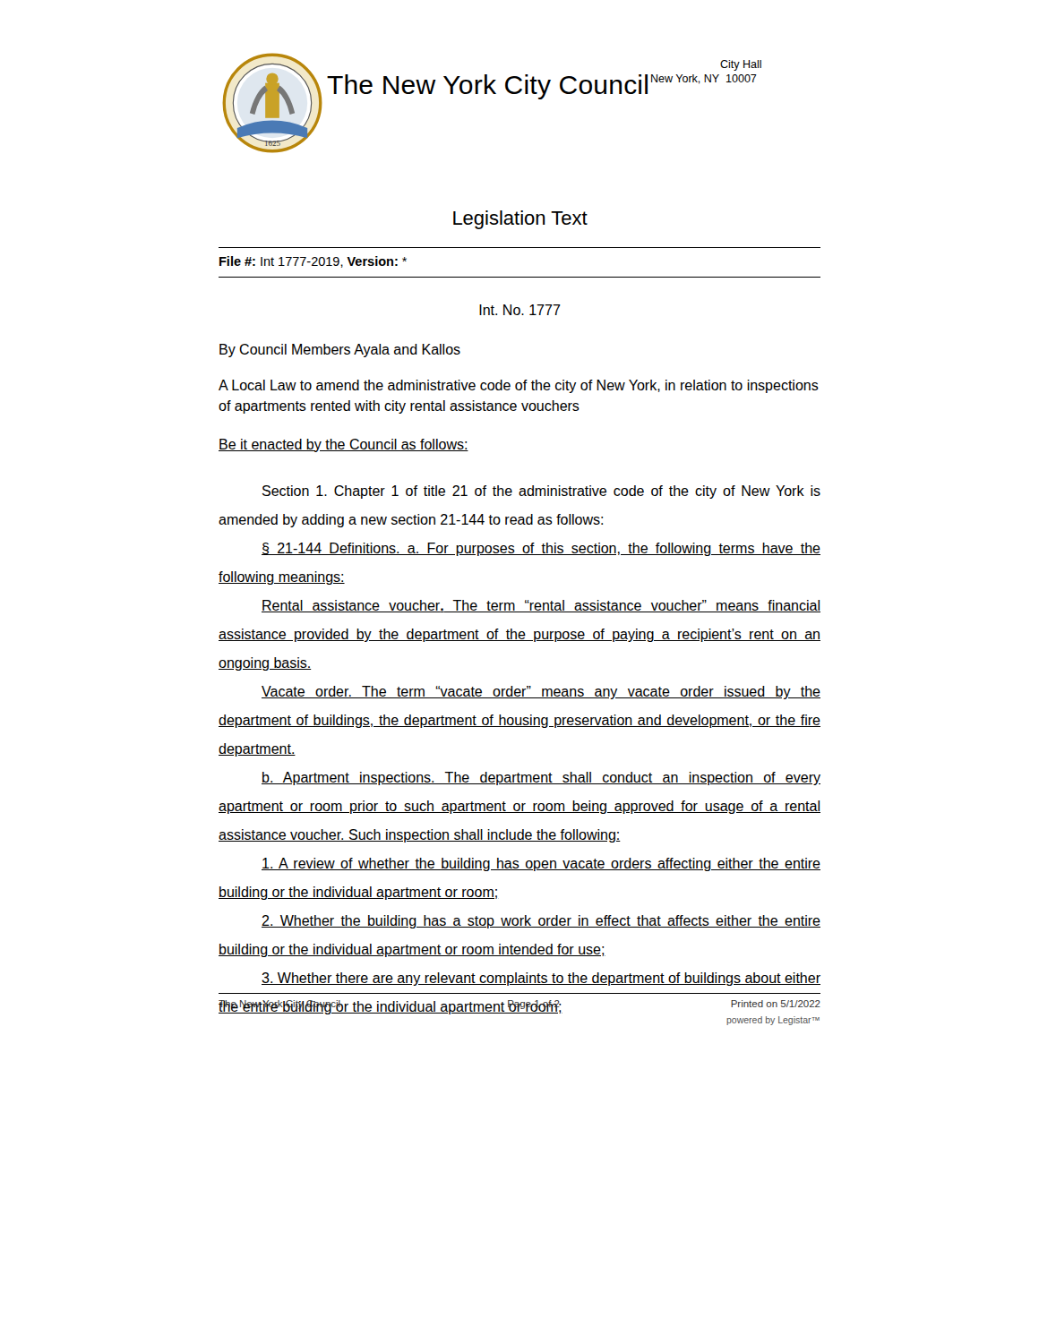The New York City Council
City Hall New York, NY 10007
Legislation Text
File #: Int 1777-2019, Version: *
Int. No. 1777
By Council Members Ayala and Kallos
A Local Law to amend the administrative code of the city of New York, in relation to inspections of apartments rented with city rental assistance vouchers
Be it enacted by the Council as follows:
Section 1. Chapter 1 of title 21 of the administrative code of the city of New York is amended by adding a new section 21-144 to read as follows:
§ 21-144 Definitions. a. For purposes of this section, the following terms have the following meanings:
Rental assistance voucher. The term “rental assistance voucher” means financial assistance provided by the department of the purpose of paying a recipient’s rent on an ongoing basis.
Vacate order. The term “vacate order” means any vacate order issued by the department of buildings, the department of housing preservation and development, or the fire department.
b. Apartment inspections. The department shall conduct an inspection of every apartment or room prior to such apartment or room being approved for usage of a rental assistance voucher. Such inspection shall include the following:
1. A review of whether the building has open vacate orders affecting either the entire building or the individual apartment or room;
2. Whether the building has a stop work order in effect that affects either the entire building or the individual apartment or room intended for use;
3. Whether there are any relevant complaints to the department of buildings about either the entire building or the individual apartment or room;
The New York City Council
Page 1 of 2
Printed on 5/1/2022 powered by Legistar™